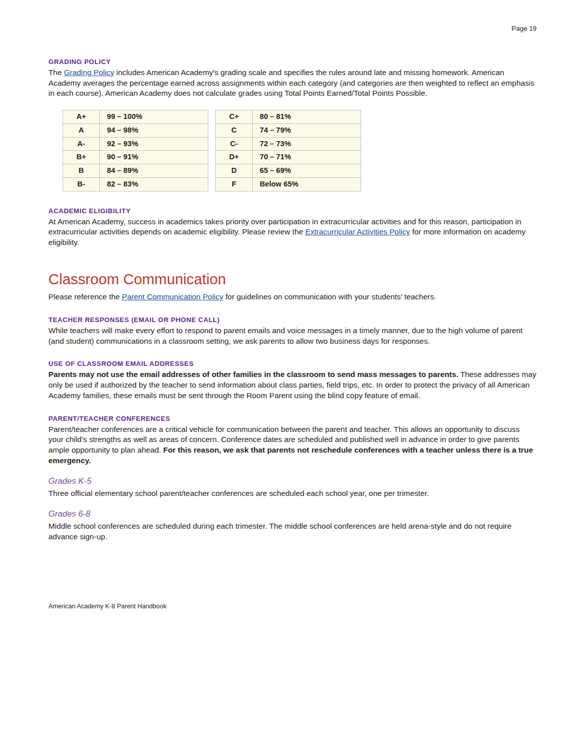Page 19
Grading Policy
The Grading Policy includes American Academy’s grading scale and specifies the rules around late and missing homework. American Academy averages the percentage earned across assignments within each category (and categories are then weighted to reflect an emphasis in each course). American Academy does not calculate grades using Total Points Earned/Total Points Possible.
| A+ | 99 – 100% | | C+ | 80 – 81% |
| A | 94 – 98% | | C | 74 – 79% |
| A- | 92 – 93% | | C- | 72 – 73% |
| B+ | 90 – 91% | | D+ | 70 – 71% |
| B | 84 – 89% | | D | 65 – 69% |
| B- | 82 – 83% | | F | Below 65% |
Academic Eligibility
At American Academy, success in academics takes priority over participation in extracurricular activities and for this reason, participation in extracurricular activities depends on academic eligibility. Please review the Extracurricular Activities Policy for more information on academy eligibility.
Classroom Communication
Please reference the Parent Communication Policy for guidelines on communication with your students’ teachers.
Teacher Responses (Email or Phone Call)
While teachers will make every effort to respond to parent emails and voice messages in a timely manner, due to the high volume of parent (and student) communications in a classroom setting, we ask parents to allow two business days for responses.
Use of Classroom Email Addresses
Parents may not use the email addresses of other families in the classroom to send mass messages to parents. These addresses may only be used if authorized by the teacher to send information about class parties, field trips, etc. In order to protect the privacy of all American Academy families, these emails must be sent through the Room Parent using the blind copy feature of email.
Parent/Teacher Conferences
Parent/teacher conferences are a critical vehicle for communication between the parent and teacher. This allows an opportunity to discuss your child’s strengths as well as areas of concern. Conference dates are scheduled and published well in advance in order to give parents ample opportunity to plan ahead. For this reason, we ask that parents not reschedule conferences with a teacher unless there is a true emergency.
Grades K-5
Three official elementary school parent/teacher conferences are scheduled each school year, one per trimester.
Grades 6-8
Middle school conferences are scheduled during each trimester. The middle school conferences are held arena-style and do not require advance sign-up.
American Academy K-8 Parent Handbook